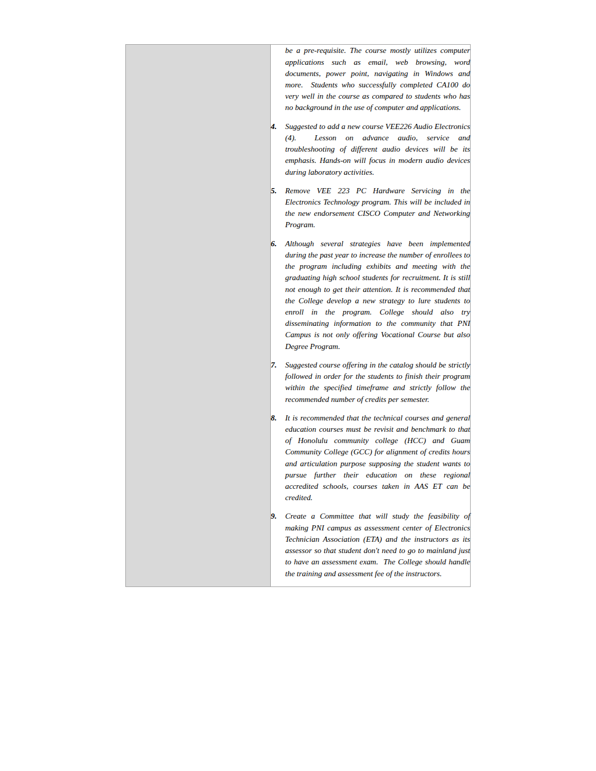| | be a pre-requisite. The course mostly utilizes computer applications such as email, web browsing, word documents, power point, navigating in Windows and more. Students who successfully completed CA100 do very well in the course as compared to students who has no background in the use of computer and applications. Suggested to add a new course VEE226 Audio Electronics (4). Lesson on advance audio, service and troubleshooting of different audio devices will be its emphasis. Hands-on will focus in modern audio devices during laboratory activities. Remove VEE 223 PC Hardware Servicing in the Electronics Technology program. This will be included in the new endorsement CISCO Computer and Networking Program. Although several strategies have been implemented during the past year to increase the number of enrollees to the program including exhibits and meeting with the graduating high school students for recruitment. It is still not enough to get their attention. It is recommended that the College develop a new strategy to lure students to enroll in the program. College should also try disseminating information to the community that PNI Campus is not only offering Vocational Course but also Degree Program. Suggested course offering in the catalog should be strictly followed in order for the students to finish their program within the specified timeframe and strictly follow the recommended number of credits per semester. It is recommended that the technical courses and general education courses must be revisit and benchmark to that of Honolulu community college (HCC) and Guam Community College (GCC) for alignment of credits hours and articulation purpose supposing the student wants to pursue further their education on these regional accredited schools, courses taken in AAS ET can be credited. Create a Committee that will study the feasibility of making PNI campus as assessment center of Electronics Technician Association (ETA) and the instructors as its assessor so that student don't need to go to mainland just to have an assessment exam. The College should handle the training and assessment fee of the instructors. |